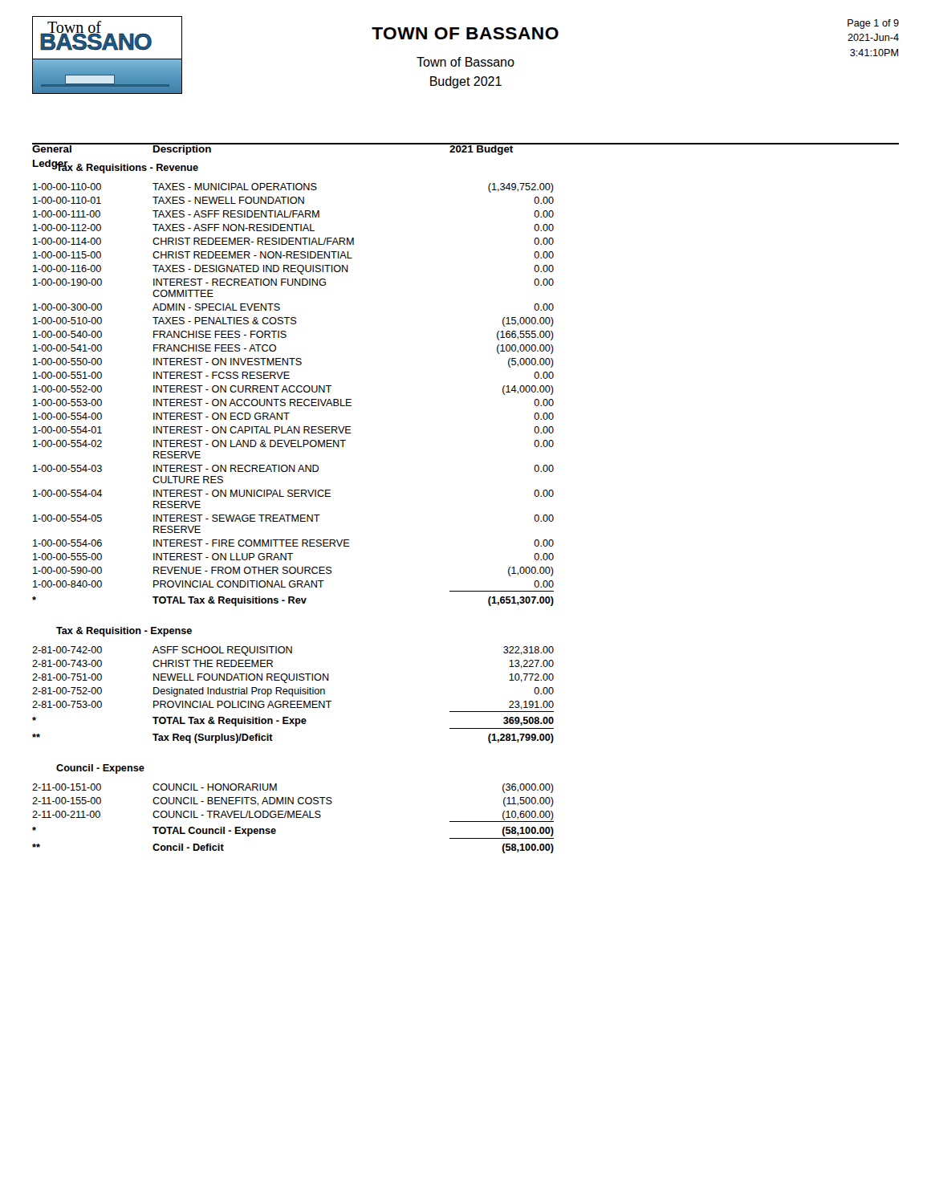Town of
BASSANO
TOWN OF BASSANO
Town of Bassano
Budget 2021
Page 1 of 9
2021-Jun-4
3:41:10PM
General Description 2021 Budget Ledger
| Tax & Requisitions - Revenue |
| 1-00-00-110-00 | TAXES - MUNICIPAL OPERATIONS | (1,349,752.00) | |
| 1-00-00-110-01 | TAXES - NEWELL FOUNDATION | 0.00 | |
| 1-00-00-111-00 | TAXES - ASFF RESIDENTIAL/FARM | 0.00 | |
| 1-00-00-112-00 | TAXES - ASFF NON-RESIDENTIAL | 0.00 | |
| 1-00-00-114-00 | CHRIST REDEEMER- RESIDENTIAL/FARM | 0.00 | |
| 1-00-00-115-00 | CHRIST REDEEMER - NON-RESIDENTIAL | 0.00 | |
| 1-00-00-116-00 | TAXES - DESIGNATED IND REQUISITION | 0.00 | |
| 1-00-00-190-00 | INTEREST - RECREATION FUNDING COMMITTEE | 0.00 | |
| 1-00-00-300-00 | ADMIN - SPECIAL EVENTS | 0.00 | |
| 1-00-00-510-00 | TAXES - PENALTIES & COSTS | (15,000.00) | |
| 1-00-00-540-00 | FRANCHISE FEES - FORTIS | (166,555.00) | |
| 1-00-00-541-00 | FRANCHISE FEES - ATCO | (100,000.00) | |
| 1-00-00-550-00 | INTEREST - ON INVESTMENTS | (5,000.00) | |
| 1-00-00-551-00 | INTEREST - FCSS RESERVE | 0.00 | |
| 1-00-00-552-00 | INTEREST - ON CURRENT ACCOUNT | (14,000.00) | |
| 1-00-00-553-00 | INTEREST - ON ACCOUNTS RECEIVABLE | 0.00 | |
| 1-00-00-554-00 | INTEREST - ON ECD GRANT | 0.00 | |
| 1-00-00-554-01 | INTEREST - ON CAPITAL PLAN RESERVE | 0.00 | |
| 1-00-00-554-02 | INTEREST - ON LAND & DEVELPOMENT RESERVE | 0.00 | |
| 1-00-00-554-03 | INTEREST - ON RECREATION AND CULTURE RES | 0.00 | |
| 1-00-00-554-04 | INTEREST - ON MUNICIPAL SERVICE RESERVE | 0.00 | |
| 1-00-00-554-05 | INTEREST - SEWAGE TREATMENT RESERVE | 0.00 | |
| 1-00-00-554-06 | INTEREST - FIRE COMMITTEE RESERVE | 0.00 | |
| 1-00-00-555-00 | INTEREST - ON LLUP GRANT | 0.00 | |
| 1-00-00-590-00 | REVENUE - FROM OTHER SOURCES | (1,000.00) | |
| 1-00-00-840-00 | PROVINCIAL CONDITIONAL GRANT | 0.00 | |
| * | TOTAL Tax & Requisitions - Rev | (1,651,307.00) | |
| Tax & Requisition - Expense |
| 2-81-00-742-00 | ASFF SCHOOL REQUISITION | 322,318.00 | |
| 2-81-00-743-00 | CHRIST THE REDEEMER | 13,227.00 | |
| 2-81-00-751-00 | NEWELL FOUNDATION REQUISTION | 10,772.00 | |
| 2-81-00-752-00 | Designated Industrial Prop Requisition | 0.00 | |
| 2-81-00-753-00 | PROVINCIAL POLICING AGREEMENT | 23,191.00 | |
| * | TOTAL Tax & Requisition - Expe | 369,508.00 | |
| ** | Tax Req (Surplus)/Deficit | (1,281,799.00) | |
| Council - Expense |
| 2-11-00-151-00 | COUNCIL - HONORARIUM | (36,000.00) | |
| 2-11-00-155-00 | COUNCIL - BENEFITS, ADMIN COSTS | (11,500.00) | |
| 2-11-00-211-00 | COUNCIL - TRAVEL/LODGE/MEALS | (10,600.00) | |
| * | TOTAL Council - Expense | (58,100.00) | |
| ** | Concil - Deficit | (58,100.00) | |